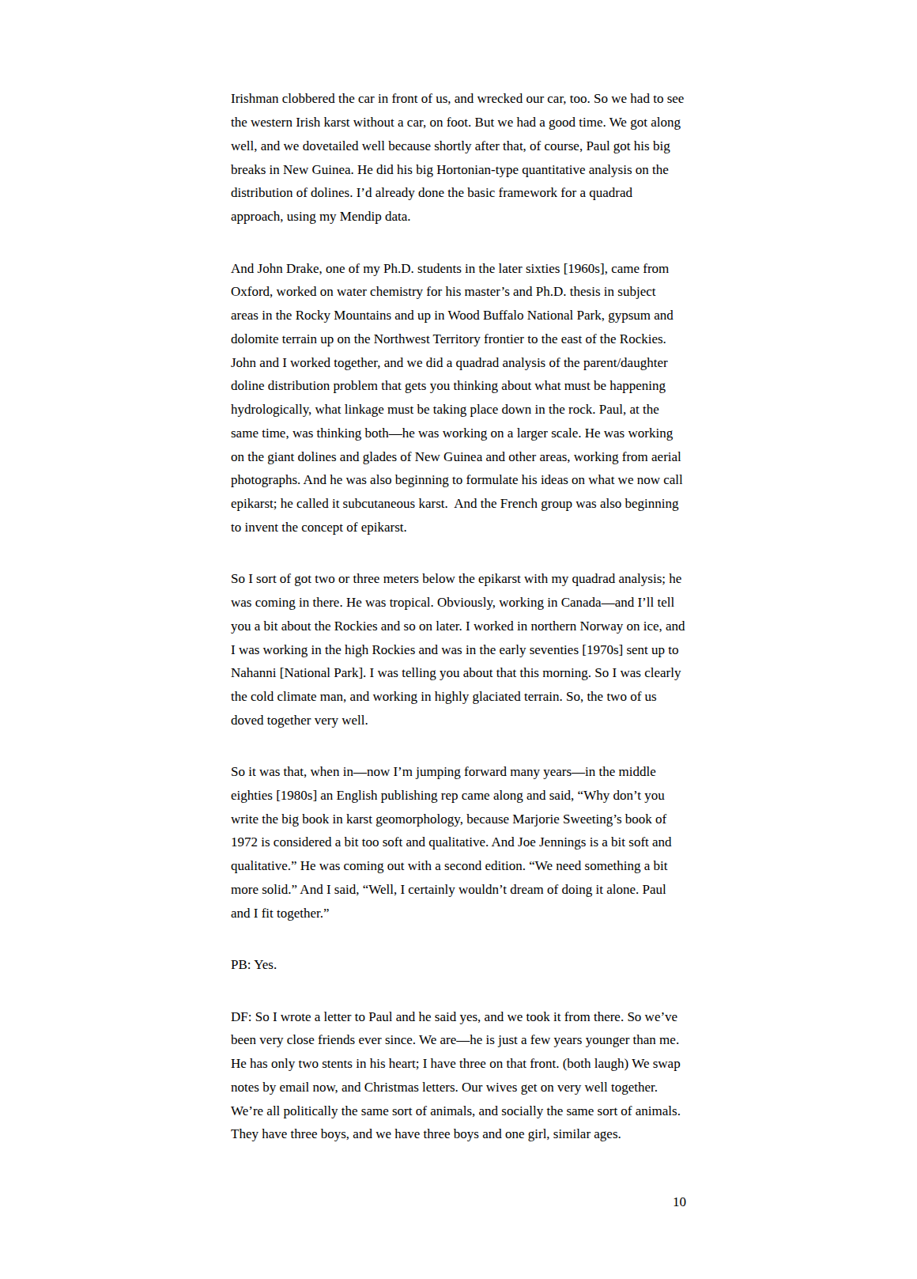Irishman clobbered the car in front of us, and wrecked our car, too. So we had to see the western Irish karst without a car, on foot. But we had a good time. We got along well, and we dovetailed well because shortly after that, of course, Paul got his big breaks in New Guinea. He did his big Hortonian-type quantitative analysis on the distribution of dolines. I’d already done the basic framework for a quadrad approach, using my Mendip data.
And John Drake, one of my Ph.D. students in the later sixties [1960s], came from Oxford, worked on water chemistry for his master’s and Ph.D. thesis in subject areas in the Rocky Mountains and up in Wood Buffalo National Park, gypsum and dolomite terrain up on the Northwest Territory frontier to the east of the Rockies. John and I worked together, and we did a quadrad analysis of the parent/daughter doline distribution problem that gets you thinking about what must be happening hydrologically, what linkage must be taking place down in the rock. Paul, at the same time, was thinking both—he was working on a larger scale. He was working on the giant dolines and glades of New Guinea and other areas, working from aerial photographs. And he was also beginning to formulate his ideas on what we now call epikarst; he called it subcutaneous karst. And the French group was also beginning to invent the concept of epikarst.
So I sort of got two or three meters below the epikarst with my quadrad analysis; he was coming in there. He was tropical. Obviously, working in Canada—and I’ll tell you a bit about the Rockies and so on later. I worked in northern Norway on ice, and I was working in the high Rockies and was in the early seventies [1970s] sent up to Nahanni [National Park]. I was telling you about that this morning. So I was clearly the cold climate man, and working in highly glaciated terrain. So, the two of us doved together very well.
So it was that, when in—now I’m jumping forward many years—in the middle eighties [1980s] an English publishing rep came along and said, “Why don’t you write the big book in karst geomorphology, because Marjorie Sweeting’s book of 1972 is considered a bit too soft and qualitative. And Joe Jennings is a bit soft and qualitative.” He was coming out with a second edition. “We need something a bit more solid.” And I said, “Well, I certainly wouldn’t dream of doing it alone. Paul and I fit together.”
PB: Yes.
DF: So I wrote a letter to Paul and he said yes, and we took it from there. So we’ve been very close friends ever since. We are—he is just a few years younger than me. He has only two stents in his heart; I have three on that front. (both laugh) We swap notes by email now, and Christmas letters. Our wives get on very well together. We’re all politically the same sort of animals, and socially the same sort of animals. They have three boys, and we have three boys and one girl, similar ages.
10